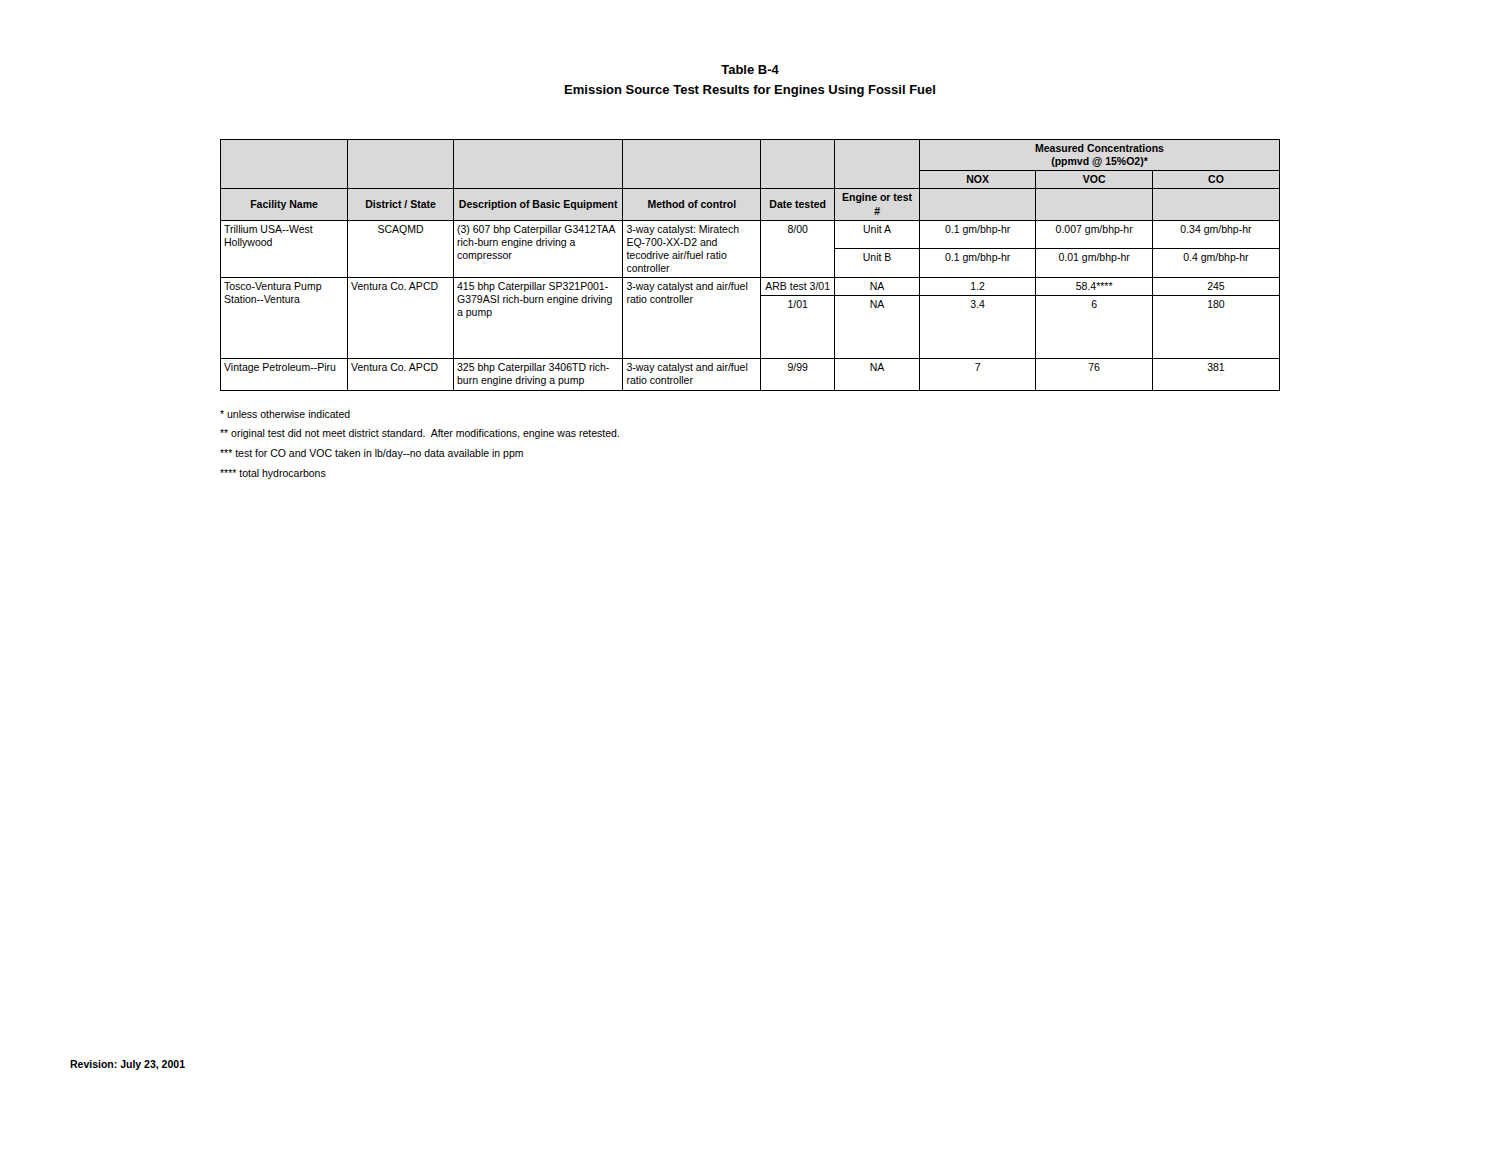Table B-4
Emission Source Test Results for Engines Using Fossil Fuel
| | | | | | | Measured Concentrations (ppmvd @ 15%O2)* |
| --- | --- | --- | --- | --- | --- | --- |
| NOX | VOC | CO |
| Facility Name | District / State | Description of Basic Equipment | Method of control | Date tested | Engine or test # | | | |
| Trillium USA--West Hollywood | SCAQMD | (3) 607 bhp Caterpillar G3412TAA rich-burn engine driving a compressor | 3-way catalyst: Miratech EQ-700-XX-D2 and tecodrive air/fuel ratio controller | 8/00 | Unit A | 0.1 gm/bhp-hr | 0.007 gm/bhp-hr | 0.34 gm/bhp-hr |
| Unit B | 0.1 gm/bhp-hr | 0.01 gm/bhp-hr | 0.4 gm/bhp-hr |
| Tosco-Ventura Pump Station--Ventura | Ventura Co. APCD | 415 bhp Caterpillar SP321P001-G379ASI rich-burn engine driving a pump | 3-way catalyst and air/fuel ratio controller | ARB test 3/01 | NA | 1.2 | 58.4**** | 245 |
| 1/01 | NA | 3.4 | 6 | 180 |
| Vintage Petroleum--Piru | Ventura Co. APCD | 325 bhp Caterpillar 3406TD rich-burn engine driving a pump | 3-way catalyst and air/fuel ratio controller | 9/99 | NA | 7 | 76 | 381 |
* unless otherwise indicated
** original test did not meet district standard. After modifications, engine was retested.
*** test for CO and VOC taken in lb/day--no data available in ppm
**** total hydrocarbons
Revision: July 23, 2001